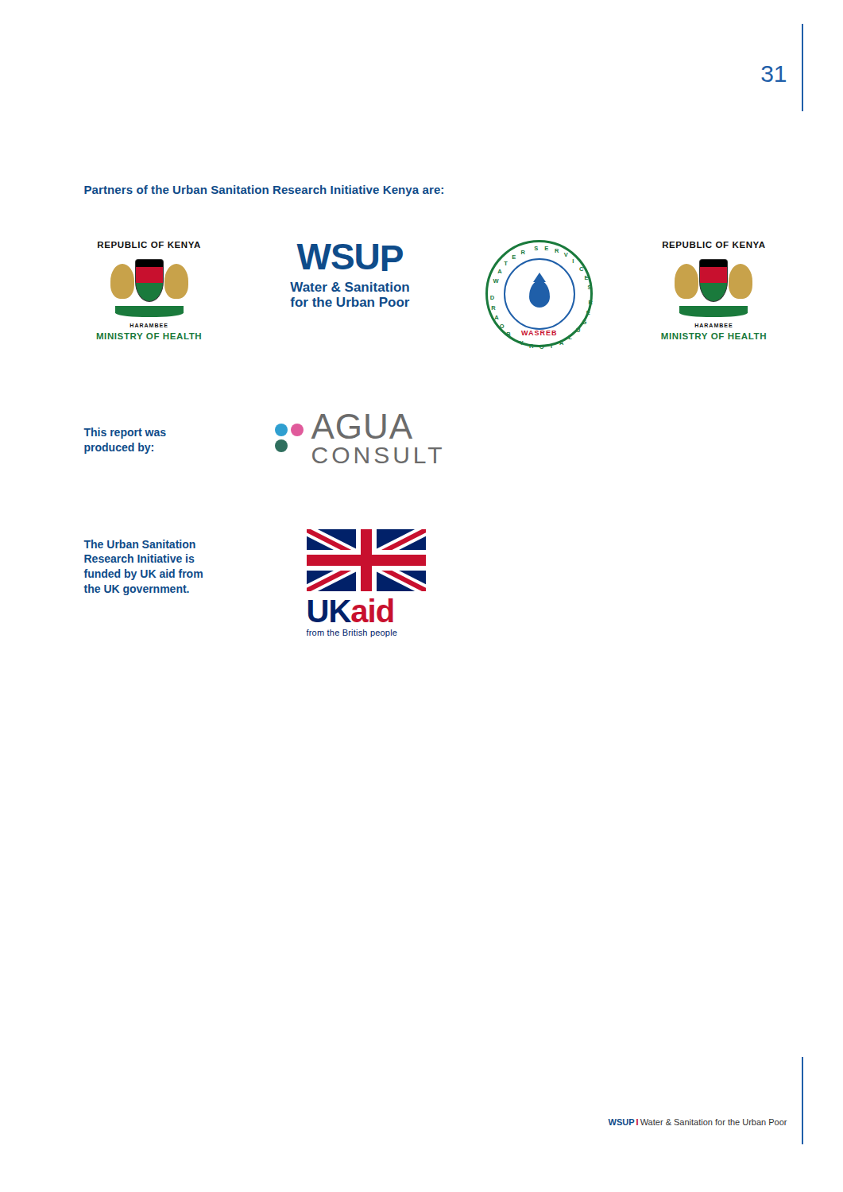31
Partners of the Urban Sanitation Research Initiative Kenya are:
REPUBLIC OF KENYA
HARAMBEE
MINISTRY OF HEALTH
WSUP
Water & Sanitation
for the Urban Poor
W A T E R S E R V I C E S R E G U L A T O R Y B O A R D
WASREB
REPUBLIC OF KENYA
HARAMBEE
MINISTRY OF HEALTH
This report was
produced by:
AGUA
CONSULT
The Urban Sanitation
Research Initiative is
funded by UK aid from
the UK government.
UK aid
from the British people
WSUP IWater & Sanitation for the Urban Poor